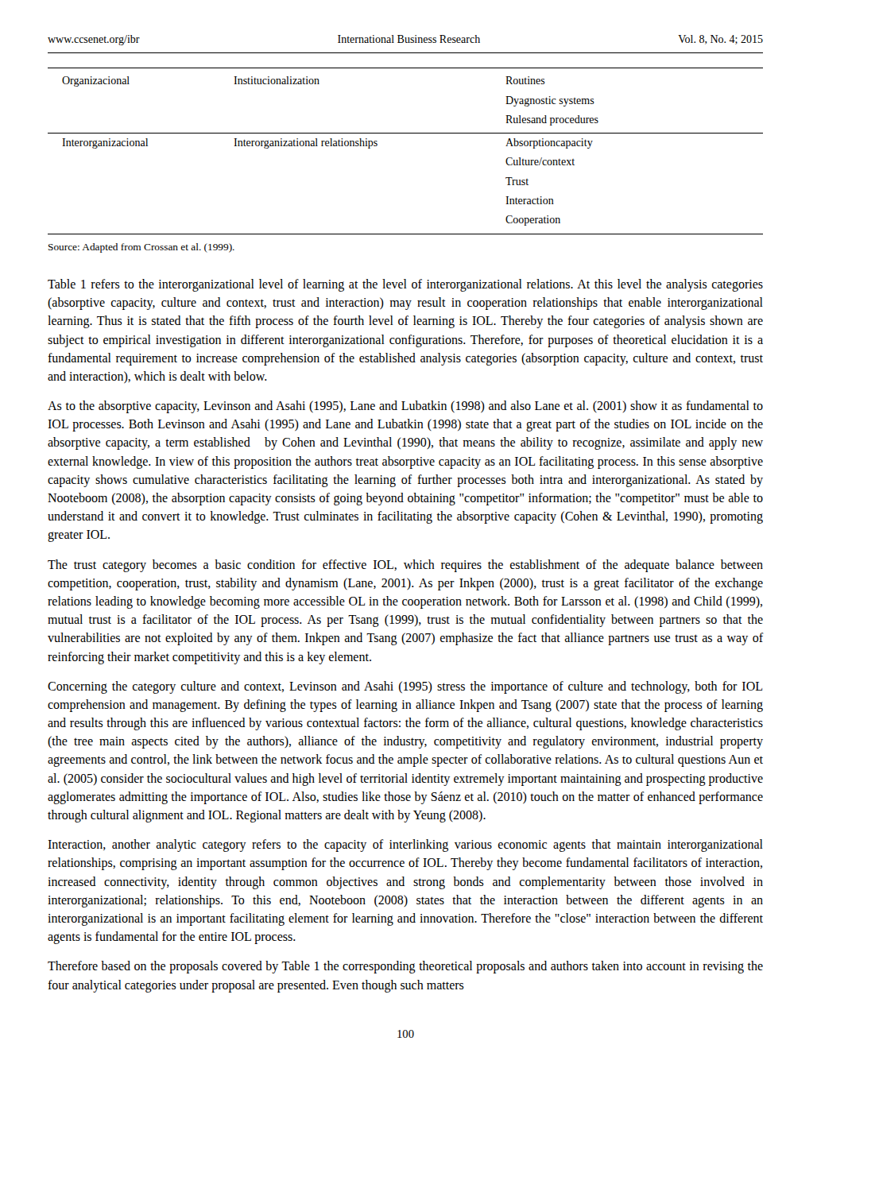www.ccsenet.org/ibr International Business Research Vol. 8, No. 4; 2015
| Organizacional | Institucionalization | Routines |
| | | Dyagnostic systems |
| | | Rulesand procedures |
| Interorganizacional | Interorganizational relationships | Absorptioncapacity |
| | | Culture/context |
| | | Trust |
| | | Interaction |
| | | Cooperation |
Source: Adapted from Crossan et al. (1999).
Table 1 refers to the interorganizational level of learning at the level of interorganizational relations. At this level the analysis categories (absorptive capacity, culture and context, trust and interaction) may result in cooperation relationships that enable interorganizational learning. Thus it is stated that the fifth process of the fourth level of learning is IOL. Thereby the four categories of analysis shown are subject to empirical investigation in different interorganizational configurations. Therefore, for purposes of theoretical elucidation it is a fundamental requirement to increase comprehension of the established analysis categories (absorption capacity, culture and context, trust and interaction), which is dealt with below.
As to the absorptive capacity, Levinson and Asahi (1995), Lane and Lubatkin (1998) and also Lane et al. (2001) show it as fundamental to IOL processes. Both Levinson and Asahi (1995) and Lane and Lubatkin (1998) state that a great part of the studies on IOL incide on the absorptive capacity, a term established by Cohen and Levinthal (1990), that means the ability to recognize, assimilate and apply new external knowledge. In view of this proposition the authors treat absorptive capacity as an IOL facilitating process. In this sense absorptive capacity shows cumulative characteristics facilitating the learning of further processes both intra and interorganizational. As stated by Nooteboom (2008), the absorption capacity consists of going beyond obtaining "competitor" information; the "competitor" must be able to understand it and convert it to knowledge. Trust culminates in facilitating the absorptive capacity (Cohen & Levinthal, 1990), promoting greater IOL.
The trust category becomes a basic condition for effective IOL, which requires the establishment of the adequate balance between competition, cooperation, trust, stability and dynamism (Lane, 2001). As per Inkpen (2000), trust is a great facilitator of the exchange relations leading to knowledge becoming more accessible OL in the cooperation network. Both for Larsson et al. (1998) and Child (1999), mutual trust is a facilitator of the IOL process. As per Tsang (1999), trust is the mutual confidentiality between partners so that the vulnerabilities are not exploited by any of them. Inkpen and Tsang (2007) emphasize the fact that alliance partners use trust as a way of reinforcing their market competitivity and this is a key element.
Concerning the category culture and context, Levinson and Asahi (1995) stress the importance of culture and technology, both for IOL comprehension and management. By defining the types of learning in alliance Inkpen and Tsang (2007) state that the process of learning and results through this are influenced by various contextual factors: the form of the alliance, cultural questions, knowledge characteristics (the tree main aspects cited by the authors), alliance of the industry, competitivity and regulatory environment, industrial property agreements and control, the link between the network focus and the ample specter of collaborative relations. As to cultural questions Aun et al. (2005) consider the sociocultural values and high level of territorial identity extremely important maintaining and prospecting productive agglomerates admitting the importance of IOL. Also, studies like those by Sáenz et al. (2010) touch on the matter of enhanced performance through cultural alignment and IOL. Regional matters are dealt with by Yeung (2008).
Interaction, another analytic category refers to the capacity of interlinking various economic agents that maintain interorganizational relationships, comprising an important assumption for the occurrence of IOL. Thereby they become fundamental facilitators of interaction, increased connectivity, identity through common objectives and strong bonds and complementarity between those involved in interorganizational; relationships. To this end, Nooteboon (2008) states that the interaction between the different agents in an interorganizational is an important facilitating element for learning and innovation. Therefore the "close" interaction between the different agents is fundamental for the entire IOL process.
Therefore based on the proposals covered by Table 1 the corresponding theoretical proposals and authors taken into account in revising the four analytical categories under proposal are presented. Even though such matters
100